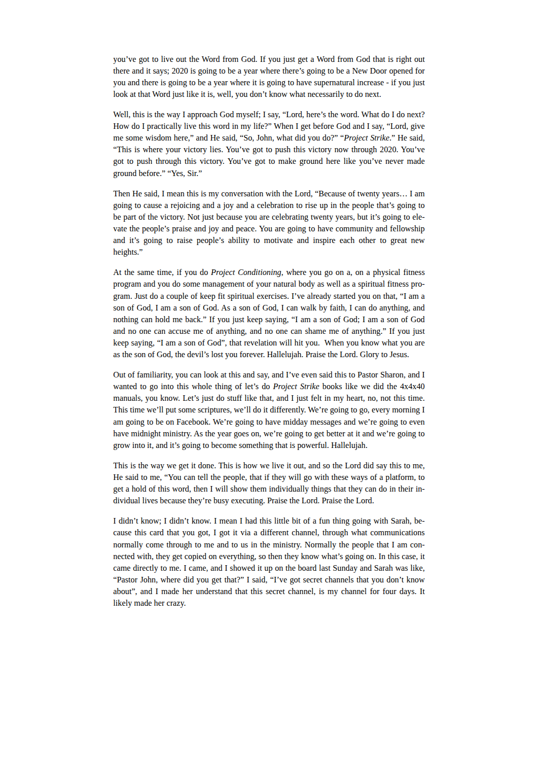you’ve got to live out the Word from God. If you just get a Word from God that is right out there and it says; 2020 is going to be a year where there’s going to be a New Door opened for you and there is going to be a year where it is going to have supernatural increase - if you just look at that Word just like it is, well, you don’t know what necessarily to do next.
Well, this is the way I approach God myself; I say, “Lord, here’s the word. What do I do next? How do I practically live this word in my life?” When I get before God and I say, “Lord, give me some wisdom here,” and He said, “So, John, what did you do?” “Project Strike.” He said, “This is where your victory lies. You’ve got to push this victory now through 2020. You’ve got to push through this victory. You’ve got to make ground here like you’ve never made ground before.” “Yes, Sir.”
Then He said, I mean this is my conversation with the Lord, “Because of twenty years… I am going to cause a rejoicing and a joy and a celebration to rise up in the people that’s going to be part of the victory. Not just because you are celebrating twenty years, but it’s going to elevate the people’s praise and joy and peace. You are going to have community and fellowship and it’s going to raise people’s ability to motivate and inspire each other to great new heights.”
At the same time, if you do Project Conditioning, where you go on a, on a physical fitness program and you do some management of your natural body as well as a spiritual fitness program. Just do a couple of keep fit spiritual exercises. I’ve already started you on that, “I am a son of God, I am a son of God. As a son of God, I can walk by faith, I can do anything, and nothing can hold me back.” If you just keep saying, “I am a son of God; I am a son of God and no one can accuse me of anything, and no one can shame me of anything.” If you just keep saying, “I am a son of God”, that revelation will hit you. When you know what you are as the son of God, the devil’s lost you forever. Hallelujah. Praise the Lord. Glory to Jesus.
Out of familiarity, you can look at this and say, and I’ve even said this to Pastor Sharon, and I wanted to go into this whole thing of let’s do Project Strike books like we did the 4x4x40 manuals, you know. Let’s just do stuff like that, and I just felt in my heart, no, not this time. This time we’ll put some scriptures, we’ll do it differently. We’re going to go, every morning I am going to be on Facebook. We’re going to have midday messages and we’re going to even have midnight ministry. As the year goes on, we’re going to get better at it and we’re going to grow into it, and it’s going to become something that is powerful. Hallelujah.
This is the way we get it done. This is how we live it out, and so the Lord did say this to me, He said to me, “You can tell the people, that if they will go with these ways of a platform, to get a hold of this word, then I will show them individually things that they can do in their individual lives because they’re busy executing. Praise the Lord. Praise the Lord.
I didn’t know; I didn’t know. I mean I had this little bit of a fun thing going with Sarah, because this card that you got, I got it via a different channel, through what communications normally come through to me and to us in the ministry. Normally the people that I am connected with, they get copied on everything, so then they know what’s going on. In this case, it came directly to me. I came, and I showed it up on the board last Sunday and Sarah was like, “Pastor John, where did you get that?” I said, “I’ve got secret channels that you don’t know about”, and I made her understand that this secret channel, is my channel for four days. It likely made her crazy.